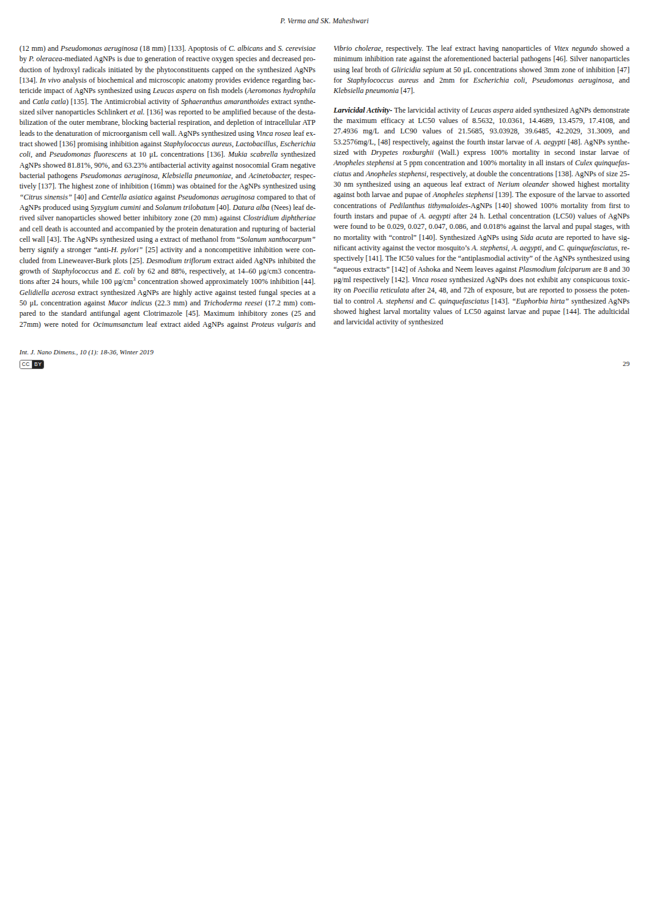P. Verma and SK. Maheshwari
(12 mm) and Pseudomonas aeruginosa (18 mm) [133]. Apoptosis of C. albicans and S. cerevisiae by P. oleracea-mediated AgNPs is due to generation of reactive oxygen species and decreased production of hydroxyl radicals initiated by the phytoconstituents capped on the synthesized AgNPs [134]. In vivo analysis of biochemical and microscopic anatomy provides evidence regarding bactericide impact of AgNPs synthesized using Leucas aspera on fish models (Aeromonas hydrophila and Catla catla) [135]. The Antimicrobial activity of Sphaeranthus amaranthoides extract synthesized silver nanoparticles Schlinkert et al. [136] was reported to be amplified because of the destabilization of the outer membrane, blocking bacterial respiration, and depletion of intracellular ATP leads to the denaturation of microorganism cell wall. AgNPs synthesized using Vinca rosea leaf extract showed [136] promising inhibition against Staphylococcus aureus, Lactobacillus, Escherichia coli, and Pseudomonas fluorescens at 10 μL concentrations [136]. Mukia scabrella synthesized AgNPs showed 81.81%, 90%, and 63.23% antibacterial activity against nosocomial Gram negative bacterial pathogens Pseudomonas aeruginosa, Klebsiella pneumoniae, and Acinetobacter, respectively [137]. The highest zone of inhibition (16mm) was obtained for the AgNPs synthesized using “Citrus sinensis” [40] and Centella asiatica against Pseudomonas aeruginosa compared to that of AgNPs produced using Syzygium cumini and Solanum trilobatum [40]. Datura alba (Nees) leaf derived silver nanoparticles showed better inhibitory zone (20 mm) against Clostridium diphtheriae and cell death is accounted and accompanied by the protein denaturation and rupturing of bacterial cell wall [43]. The AgNPs synthesized using a extract of methanol from “Solanum xanthocarpum” berry signify a stronger “anti-H. pylori” [25] activity and a noncompetitive inhibition were concluded from Lineweaver-Burk plots [25]. Desmodium triflorum extract aided AgNPs inhibited the growth of Staphylococcus and E. coli by 62 and 88%, respectively, at 14–60 μg/cm3 concentrations after 24 hours, while 100 μg/cm3 concentration showed approximately 100% inhibition [44]. Gelidiella acerosa extract synthesized AgNPs are highly active against tested fungal species at a 50 μL concentration against Mucor indicus (22.3 mm) and Trichoderma reesei (17.2 mm) compared to the standard antifungal agent Clotrimazole [45]. Maximum inhibitory zones (25 and 27mm) were noted for Ocimumsanctum leaf extract aided AgNPs against Proteus vulgaris and Vibrio cholerae, respectively. The leaf extract having nanoparticles of Vitex negundo showed a minimum inhibition rate against the aforementioned bacterial pathogens [46]. Silver nanoparticles using leaf broth of Gliricidia sepium at 50 μL concentrations showed 3mm zone of inhibition [47] for Staphylococcus aureus and 2mm for Escherichia coli, Pseudomonas aeruginosa, and Klebsiella pneumonia [47].
Larvicidal Activity- The larvicidal activity of Leucas aspera aided synthesized AgNPs demonstrate the maximum efficacy at LC50 values of 8.5632, 10.0361, 14.4689, 13.4579, 17.4108, and 27.4936 mg/L and LC90 values of 21.5685, 93.03928, 39.6485, 42.2029, 31.3009, and 53.2576mg/L, [48] respectively, against the fourth instar larvae of A. aegypti [48]. AgNPs synthesized with Drypetes roxburghii (Wall.) express 100% mortality in second instar larvae of Anopheles stephensi at 5 ppm concentration and 100% mortality in all instars of Culex quinquefasciatus and Anopheles stephensi, respectively, at double the concentrations [138]. AgNPs of size 25-30 nm synthesized using an aqueous leaf extract of Nerium oleander showed highest mortality against both larvae and pupae of Anopheles stephensi [139]. The exposure of the larvae to assorted concentrations of Pedilanthus tithymaloides-AgNPs [140] showed 100% mortality from first to fourth instars and pupae of A. aegypti after 24 h. Lethal concentration (LC50) values of AgNPs were found to be 0.029, 0.027, 0.047, 0.086, and 0.018% against the larval and pupal stages, with no mortality with “control” [140]. Synthesized AgNPs using Sida acuta are reported to have significant activity against the vector mosquito’s A. stephensi, A. aegypti, and C. quinquefasciatus, respectively [141]. The IC50 values for the “antiplasmodial activity” of the AgNPs synthesized using “aqueous extracts” [142] of Ashoka and Neem leaves against Plasmodium falciparum are 8 and 30 μg/ml respectively [142]. Vinca rosea synthesized AgNPs does not exhibit any conspicuous toxicity on Poecilia reticulata after 24, 48, and 72h of exposure, but are reported to possess the potential to control A. stephensi and C. quinquefasciatus [143]. “Euphorbia hirta” synthesized AgNPs showed highest larval mortality values of LC50 against larvae and pupae [144]. The adulticidal and larvicidal activity of synthesized
Int. J. Nano Dimens., 10 (1): 18-36, Winter 2019
CC BY
29